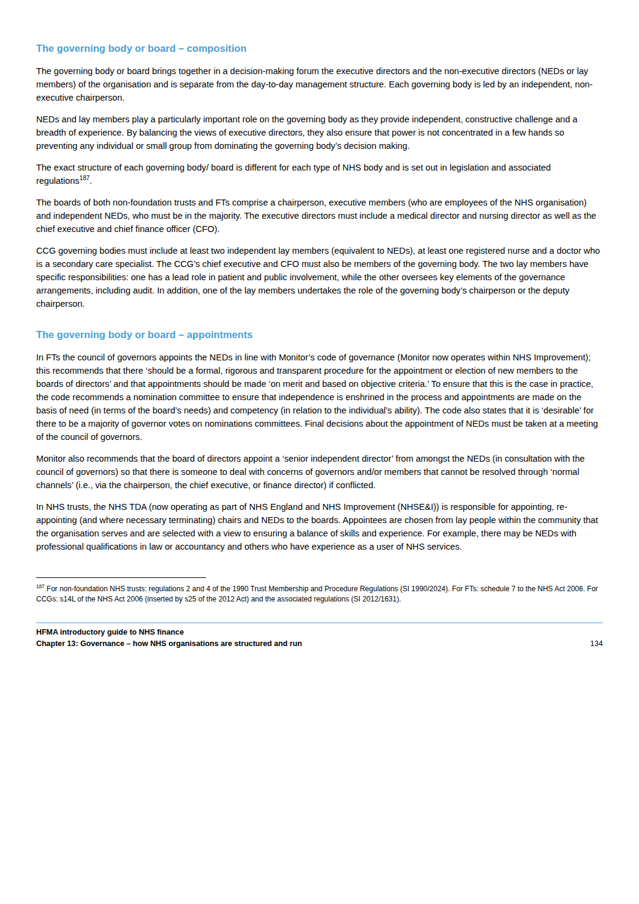The governing body or board – composition
The governing body or board brings together in a decision-making forum the executive directors and the non-executive directors (NEDs or lay members) of the organisation and is separate from the day-to-day management structure. Each governing body is led by an independent, non-executive chairperson.
NEDs and lay members play a particularly important role on the governing body as they provide independent, constructive challenge and a breadth of experience. By balancing the views of executive directors, they also ensure that power is not concentrated in a few hands so preventing any individual or small group from dominating the governing body’s decision making.
The exact structure of each governing body/ board is different for each type of NHS body and is set out in legislation and associated regulations187.
The boards of both non-foundation trusts and FTs comprise a chairperson, executive members (who are employees of the NHS organisation) and independent NEDs, who must be in the majority. The executive directors must include a medical director and nursing director as well as the chief executive and chief finance officer (CFO).
CCG governing bodies must include at least two independent lay members (equivalent to NEDs), at least one registered nurse and a doctor who is a secondary care specialist. The CCG’s chief executive and CFO must also be members of the governing body. The two lay members have specific responsibilities: one has a lead role in patient and public involvement, while the other oversees key elements of the governance arrangements, including audit. In addition, one of the lay members undertakes the role of the governing body’s chairperson or the deputy chairperson.
The governing body or board – appointments
In FTs the council of governors appoints the NEDs in line with Monitor’s code of governance (Monitor now operates within NHS Improvement); this recommends that there ‘should be a formal, rigorous and transparent procedure for the appointment or election of new members to the boards of directors’ and that appointments should be made ‘on merit and based on objective criteria.’ To ensure that this is the case in practice, the code recommends a nomination committee to ensure that independence is enshrined in the process and appointments are made on the basis of need (in terms of the board’s needs) and competency (in relation to the individual’s ability). The code also states that it is ‘desirable’ for there to be a majority of governor votes on nominations committees. Final decisions about the appointment of NEDs must be taken at a meeting of the council of governors.
Monitor also recommends that the board of directors appoint a ‘senior independent director’ from amongst the NEDs (in consultation with the council of governors) so that there is someone to deal with concerns of governors and/or members that cannot be resolved through ‘normal channels’ (i.e., via the chairperson, the chief executive, or finance director) if conflicted.
In NHS trusts, the NHS TDA (now operating as part of NHS England and NHS Improvement (NHSE&I)) is responsible for appointing, re-appointing (and where necessary terminating) chairs and NEDs to the boards. Appointees are chosen from lay people within the community that the organisation serves and are selected with a view to ensuring a balance of skills and experience. For example, there may be NEDs with professional qualifications in law or accountancy and others who have experience as a user of NHS services.
187 For non-foundation NHS trusts: regulations 2 and 4 of the 1990 Trust Membership and Procedure Regulations (SI 1990/2024). For FTs: schedule 7 to the NHS Act 2006. For CCGs: s14L of the NHS Act 2006 (inserted by s25 of the 2012 Act) and the associated regulations (SI 2012/1631).
HFMA introductory guide to NHS finance
Chapter 13: Governance – how NHS organisations are structured and run
134